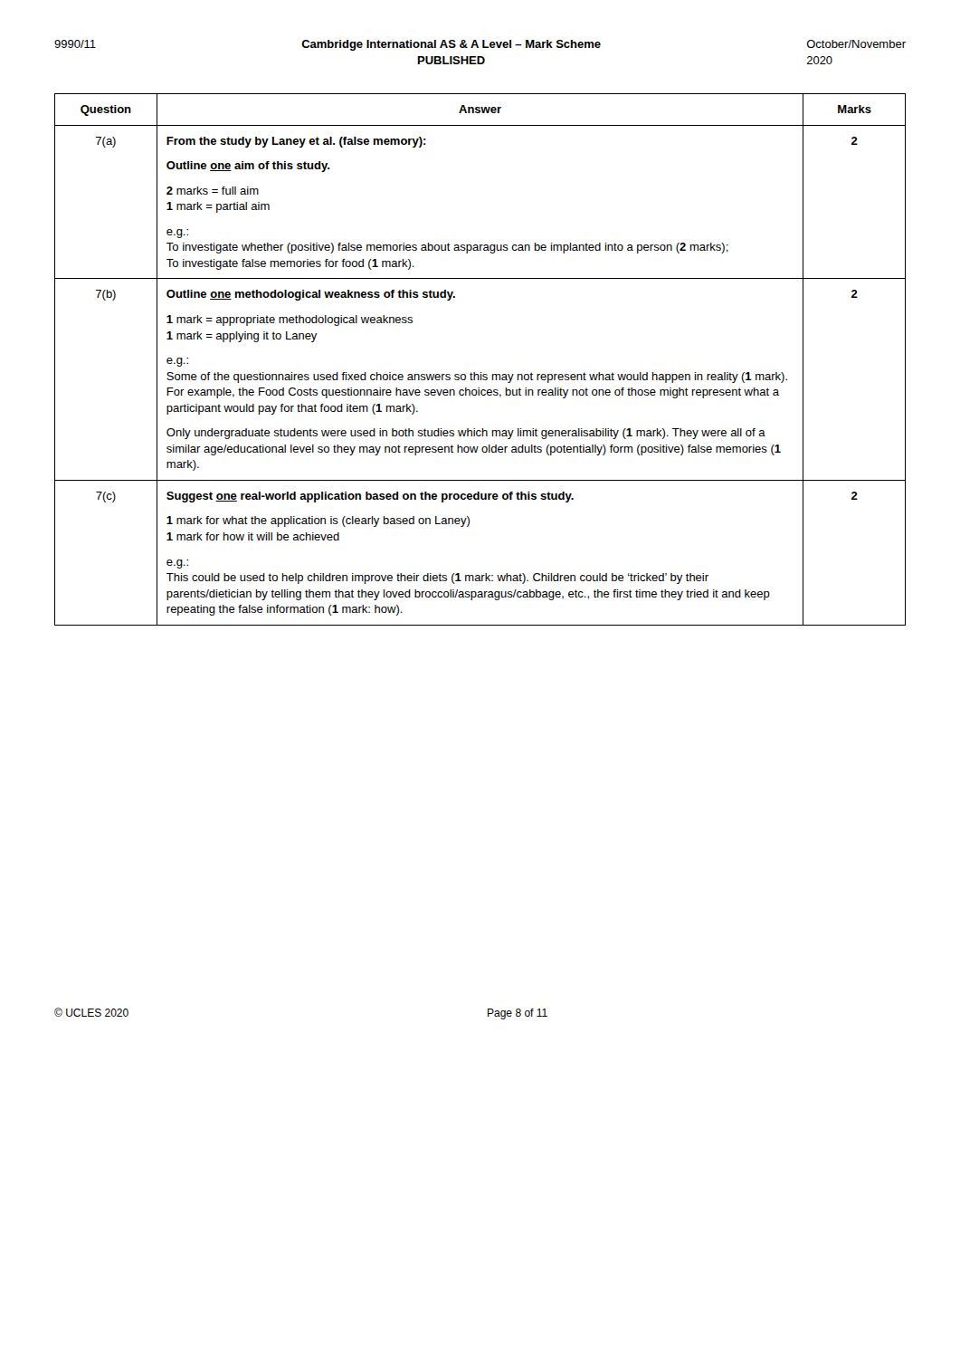9990/11
Cambridge International AS & A Level – Mark Scheme
PUBLISHED
October/November
2020
| Question | Answer | Marks |
| --- | --- | --- |
| 7(a) | From the study by Laney et al. (false memory): Outline one aim of this study. 2 marks = full aim 1 mark = partial aim e.g.: To investigate whether (positive) false memories about asparagus can be implanted into a person ( 2 marks); To investigate false memories for food ( 1 mark). | 2 |
| 7(b) | Outline one methodological weakness of this study. 1 mark = appropriate methodological weakness 1 mark = applying it to Laney e.g.: Some of the questionnaires used fixed choice answers so this may not represent what would happen in reality ( 1 mark). For example, the Food Costs questionnaire have seven choices, but in reality not one of those might represent what a participant would pay for that food item ( 1 mark). Only undergraduate students were used in both studies which may limit generalisability ( 1 mark). They were all of a similar age/educational level so they may not represent how older adults (potentially) form (positive) false memories ( 1 mark). | 2 |
| 7(c) | Suggest one real-world application based on the procedure of this study. 1 mark for what the application is (clearly based on Laney) 1 mark for how it will be achieved e.g.: This could be used to help children improve their diets ( 1 mark: what). Children could be ‘tricked’ by their parents/dietician by telling them that they loved broccoli/asparagus/cabbage, etc., the first time they tried it and keep repeating the false information ( 1 mark: how). | 2 |
© UCLES 2020
Page 8 of 11